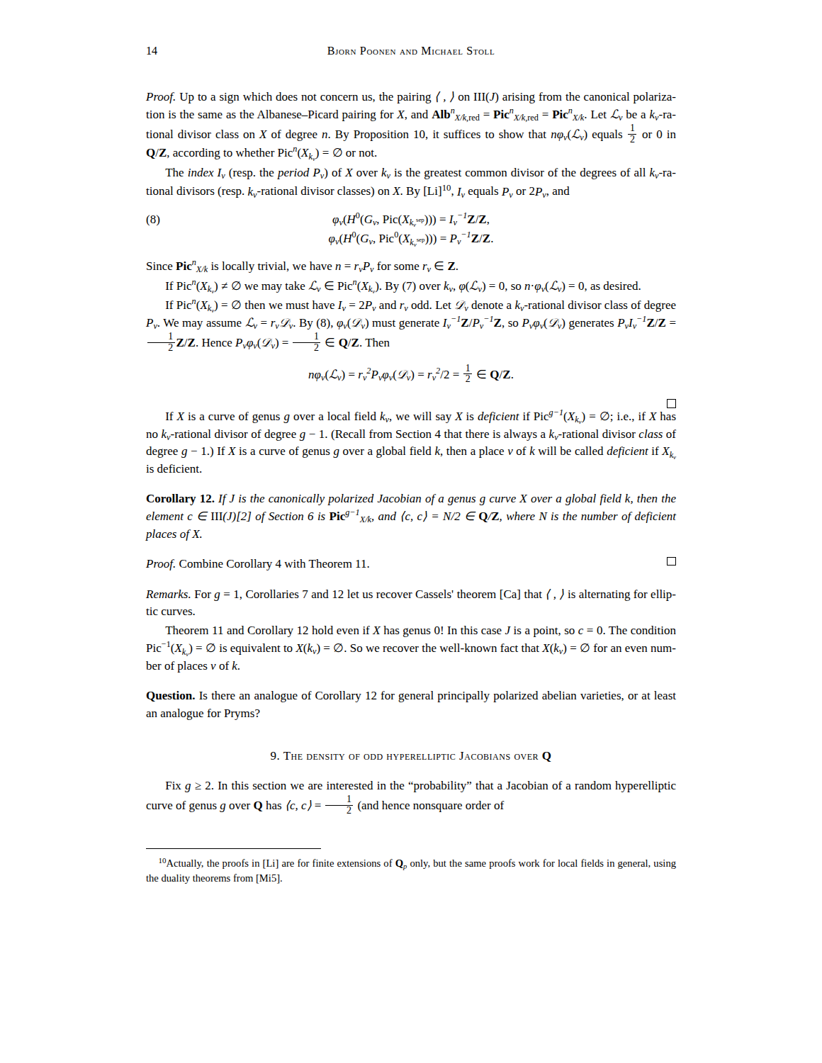14 Bjorn Poonen and Michael Stoll 14
Proof. Up to a sign which does not concern us, the pairing ⟨ , ⟩ on III(J) arising from the canonical polarization is the same as the Albanese–Picard pairing for X, and AlbnX/k,red = PicnX/k,red = PicnX/k. Let ℒv be a kv-rational divisor class on X of degree n. By Proposition 10, it suffices to show that nφv(ℒv) equals 12 or 0 in Q/Z, according to whether Picn(Xkv) = ∅ or not.
The index Iv (resp. the period Pv) of X over kv is the greatest common divisor of the degrees of all kv-rational divisors (resp. kv-rational divisor classes) on X. By [Li]10, Iv equals Pv or 2Pv, and
(8)
φv(H0(Gv, Pic(Xkvsep))) = Iv−1 Z/Z, φv(H0(Gv, Pic0(Xkvsep))) = Pv−1 Z/Z.
Since PicnX/k is locally trivial, we have n = rvPv for some rv ∈ Z.
If Picn(Xkv) ≠ ∅ we may take ℒv ∈ Picn(Xkv). By (7) over kv, φ(ℒv) = 0, so n·φv(ℒv) = 0, as desired.
If Picn(Xkv) = ∅ then we must have Iv = 2Pv and rv odd. Let 𝒟v denote a kv-rational divisor class of degree Pv. We may assume ℒv = rv𝒟v. By (8), φv(𝒟v) must generate Iv−1 Z/Pv−1 Z, so Pvφv(𝒟v) generates PvIv−1 Z/Z = 12 Z/Z. Hence Pvφv(𝒟v) = 12 ∈ Q/Z. Then
nφv(ℒv) = rv2Pvφv(𝒟v) = rv2/2 = 12 ∈ Q/Z.
If X is a curve of genus g over a local field kv, we will say X is deficient if Picg−1(Xkv) = ∅; i.e., if X has no kv-rational divisor of degree g − 1. (Recall from Section 4 that there is always a kv-rational divisor class of degree g − 1.) If X is a curve of genus g over a global field k, then a place v of k will be called deficient if Xkv is deficient.
Corollary 12. If J is the canonically polarized Jacobian of a genus g curve X over a global field k, then the element c ∈ III(J)[2] of Section 6 is Picg−1X/k, and ⟨c, c⟩ = N/2 ∈ Q/Z, where N is the number of deficient places of X.
Proof. Combine Corollary 4 with Theorem 11.
Remarks. For g = 1, Corollaries 7 and 12 let us recover Cassels' theorem [Ca] that ⟨ , ⟩ is alternating for elliptic curves.
Theorem 11 and Corollary 12 hold even if X has genus 0! In this case J is a point, so c = 0. The condition Pic−1(Xkv) = ∅ is equivalent to X(kv) = ∅. So we recover the well-known fact that X(kv) = ∅ for an even number of places v of k.
Question. Is there an analogue of Corollary 12 for general principally polarized abelian varieties, or at least an analogue for Pryms?
9. The density of odd hyperelliptic Jacobians over Q
Fix g ≥ 2. In this section we are interested in the “probability” that a Jacobian of a random hyperelliptic curve of genus g over Q has ⟨c, c⟩ = 12 (and hence nonsquare order of
10 Actually, the proofs in [Li] are for finite extensions of Qp only, but the same proofs work for local fields in general, using the duality theorems from [Mi5].